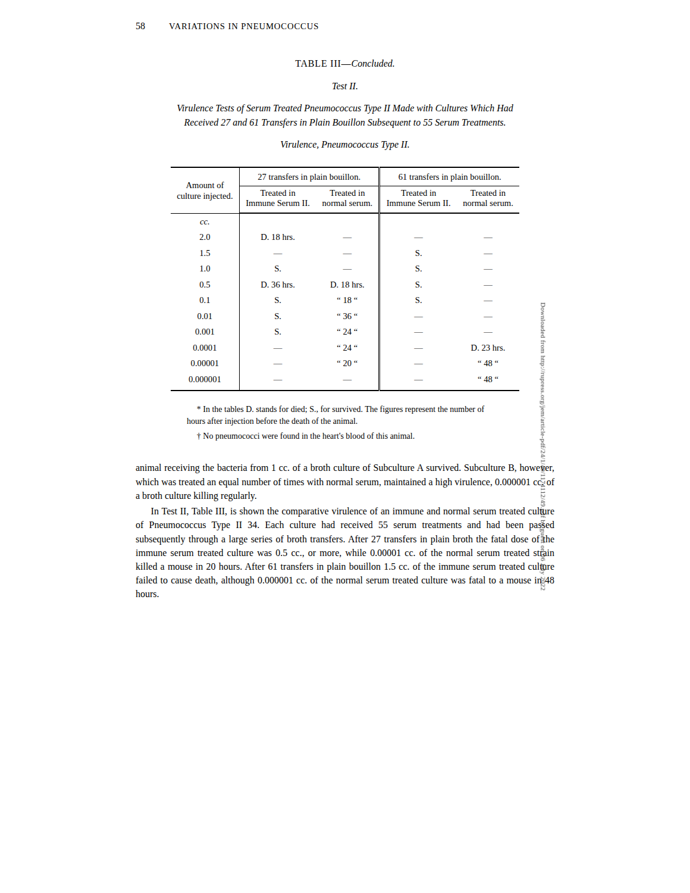Downloaded from http://rupress.org/jem/article-pdf/24/1/49/1174112/49.pdf by guest on 06 July 2022
58 VARIATIONS IN PNEUMOCOCCUS
TABLE III—Concluded.
Test II.
Virulence Tests of Serum Treated Pneumococcus Type II Made with Cultures Which Had Received 27 and 61 Transfers in Plain Bouillon Subsequent to 55 Serum Treatments.
Virulence, Pneumococcus Type II.
| Amount of culture injected. | 27 transfers in plain bouillon. | 61 transfers in plain bouillon. |
| --- | --- | --- |
| Treated in Immune Serum II. | Treated in normal serum. | Treated in Immune Serum II. | Treated in normal serum. |
| cc. | | | | |
| 2.0 | D. 18 hrs. | — | — | — |
| 1.5 | — | — | S. | — |
| 1.0 | S. | — | S. | — |
| 0.5 | D. 36 hrs. | D. 18 hrs. | S. | — |
| 0.1 | S. | “ 18 “ | S. | — |
| 0.01 | S. | “ 36 “ | — | — |
| 0.001 | S. | “ 24 “ | — | — |
| 0.0001 | — | “ 24 “ | — | D. 23 hrs. |
| 0.00001 | — | “ 20 “ | — | “ 48 “ |
| 0.000001 | — | — | — | “ 48 “ |
* In the tables D. stands for died; S., for survived. The figures represent the number of hours after injection before the death of the animal.
† No pneumococci were found in the heart's blood of this animal.
animal receiving the bacteria from 1 cc. of a broth culture of Subculture A survived. Subculture B, however, which was treated an equal number of times with normal serum, maintained a high virulence, 0.000001 cc. of a broth culture killing regularly.
In Test II, Table III, is shown the comparative virulence of an immune and normal serum treated culture of Pneumococcus Type II 34. Each culture had received 55 serum treatments and had been passed subsequently through a large series of broth transfers. After 27 transfers in plain broth the fatal dose of the immune serum treated culture was 0.5 cc., or more, while 0.00001 cc. of the normal serum treated strain killed a mouse in 20 hours. After 61 transfers in plain bouillon 1.5 cc. of the immune serum treated culture failed to cause death, although 0.000001 cc. of the normal serum treated culture was fatal to a mouse in 48 hours.